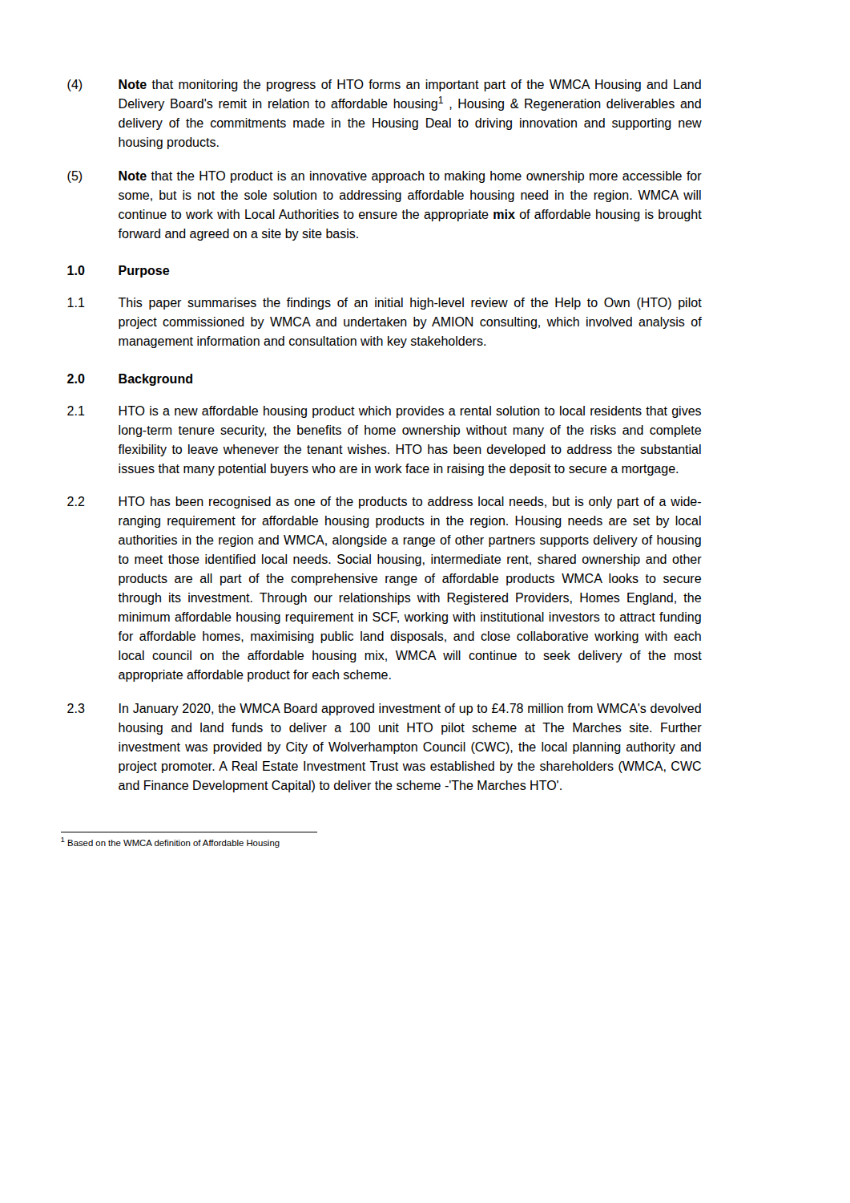(4)
Note that monitoring the progress of HTO forms an important part of the WMCA Housing and Land Delivery Board's remit in relation to affordable housing1 , Housing & Regeneration deliverables and delivery of the commitments made in the Housing Deal to driving innovation and supporting new housing products.
(5)
Note that the HTO product is an innovative approach to making home ownership more accessible for some, but is not the sole solution to addressing affordable housing need in the region. WMCA will continue to work with Local Authorities to ensure the appropriate mix of affordable housing is brought forward and agreed on a site by site basis.
1.0 Purpose
1.1
This paper summarises the findings of an initial high-level review of the Help to Own (HTO) pilot project commissioned by WMCA and undertaken by AMION consulting, which involved analysis of management information and consultation with key stakeholders.
2.0 Background
2.1
HTO is a new affordable housing product which provides a rental solution to local residents that gives long-term tenure security, the benefits of home ownership without many of the risks and complete flexibility to leave whenever the tenant wishes. HTO has been developed to address the substantial issues that many potential buyers who are in work face in raising the deposit to secure a mortgage.
2.2
HTO has been recognised as one of the products to address local needs, but is only part of a wide-ranging requirement for affordable housing products in the region. Housing needs are set by local authorities in the region and WMCA, alongside a range of other partners supports delivery of housing to meet those identified local needs. Social housing, intermediate rent, shared ownership and other products are all part of the comprehensive range of affordable products WMCA looks to secure through its investment. Through our relationships with Registered Providers, Homes England, the minimum affordable housing requirement in SCF, working with institutional investors to attract funding for affordable homes, maximising public land disposals, and close collaborative working with each local council on the affordable housing mix, WMCA will continue to seek delivery of the most appropriate affordable product for each scheme.
2.3
In January 2020, the WMCA Board approved investment of up to £4.78 million from WMCA's devolved housing and land funds to deliver a 100 unit HTO pilot scheme at The Marches site. Further investment was provided by City of Wolverhampton Council (CWC), the local planning authority and project promoter. A Real Estate Investment Trust was established by the shareholders (WMCA, CWC and Finance Development Capital) to deliver the scheme -'The Marches HTO'.
1 Based on the WMCA definition of Affordable Housing